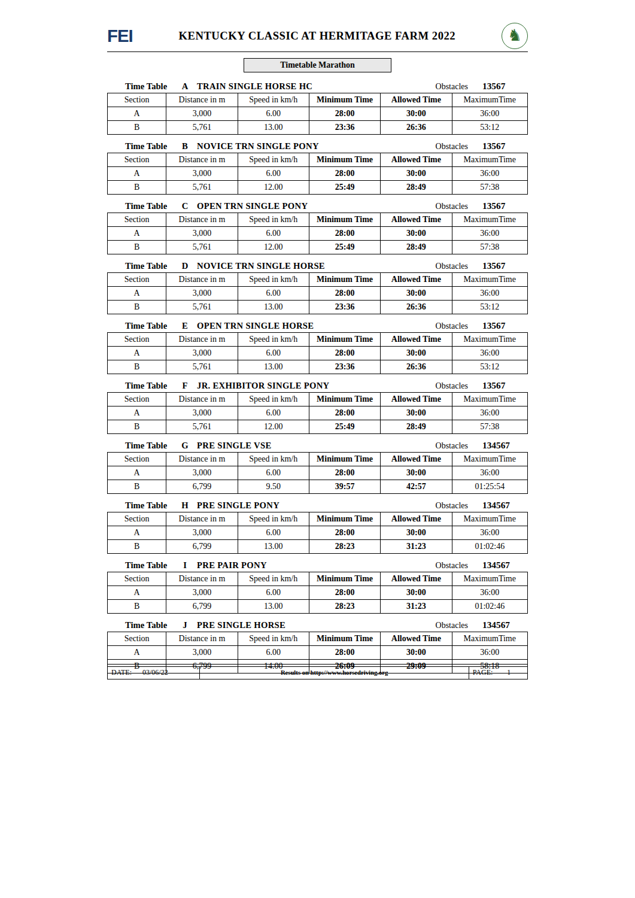FEI
KENTUCKY CLASSIC AT HERMITAGE FARM 2022
♞
Timetable Marathon
Time Table
A
TRAIN SINGLE HORSE HC
Obstacles
13567
| Section | Distance in m | Speed in km/h | Minimum Time | Allowed Time | MaximumTime |
| --- | --- | --- | --- | --- | --- |
| A | 3,000 | 6.00 | 28:00 | 30:00 | 36:00 |
| B | 5,761 | 13.00 | 23:36 | 26:36 | 53:12 |
Time Table
B
NOVICE TRN SINGLE PONY
Obstacles
13567
| Section | Distance in m | Speed in km/h | Minimum Time | Allowed Time | MaximumTime |
| --- | --- | --- | --- | --- | --- |
| A | 3,000 | 6.00 | 28:00 | 30:00 | 36:00 |
| B | 5,761 | 12.00 | 25:49 | 28:49 | 57:38 |
Time Table
C
OPEN TRN SINGLE PONY
Obstacles
13567
| Section | Distance in m | Speed in km/h | Minimum Time | Allowed Time | MaximumTime |
| --- | --- | --- | --- | --- | --- |
| A | 3,000 | 6.00 | 28:00 | 30:00 | 36:00 |
| B | 5,761 | 12.00 | 25:49 | 28:49 | 57:38 |
Time Table
D
NOVICE TRN SINGLE HORSE
Obstacles
13567
| Section | Distance in m | Speed in km/h | Minimum Time | Allowed Time | MaximumTime |
| --- | --- | --- | --- | --- | --- |
| A | 3,000 | 6.00 | 28:00 | 30:00 | 36:00 |
| B | 5,761 | 13.00 | 23:36 | 26:36 | 53:12 |
Time Table
E
OPEN TRN SINGLE HORSE
Obstacles
13567
| Section | Distance in m | Speed in km/h | Minimum Time | Allowed Time | MaximumTime |
| --- | --- | --- | --- | --- | --- |
| A | 3,000 | 6.00 | 28:00 | 30:00 | 36:00 |
| B | 5,761 | 13.00 | 23:36 | 26:36 | 53:12 |
Time Table
F
JR. EXHIBITOR SINGLE PONY
Obstacles
13567
| Section | Distance in m | Speed in km/h | Minimum Time | Allowed Time | MaximumTime |
| --- | --- | --- | --- | --- | --- |
| A | 3,000 | 6.00 | 28:00 | 30:00 | 36:00 |
| B | 5,761 | 12.00 | 25:49 | 28:49 | 57:38 |
Time Table
G
PRE SINGLE VSE
Obstacles
134567
| Section | Distance in m | Speed in km/h | Minimum Time | Allowed Time | MaximumTime |
| --- | --- | --- | --- | --- | --- |
| A | 3,000 | 6.00 | 28:00 | 30:00 | 36:00 |
| B | 6,799 | 9.50 | 39:57 | 42:57 | 01:25:54 |
Time Table
H
PRE SINGLE PONY
Obstacles
134567
| Section | Distance in m | Speed in km/h | Minimum Time | Allowed Time | MaximumTime |
| --- | --- | --- | --- | --- | --- |
| A | 3,000 | 6.00 | 28:00 | 30:00 | 36:00 |
| B | 6,799 | 13.00 | 28:23 | 31:23 | 01:02:46 |
Time Table
I
PRE PAIR PONY
Obstacles
134567
| Section | Distance in m | Speed in km/h | Minimum Time | Allowed Time | MaximumTime |
| --- | --- | --- | --- | --- | --- |
| A | 3,000 | 6.00 | 28:00 | 30:00 | 36:00 |
| B | 6,799 | 13.00 | 28:23 | 31:23 | 01:02:46 |
Time Table
J
PRE SINGLE HORSE
Obstacles
134567
| Section | Distance in m | Speed in km/h | Minimum Time | Allowed Time | MaximumTime |
| --- | --- | --- | --- | --- | --- |
| A | 3,000 | 6.00 | 28:00 | 30:00 | 36:00 |
| B | 6,799 | 14.00 | 26:09 | 29:09 | 58:18 |
| DATE: 03/06/22 | Results on http://www.horsedriving.org | PAGE: 1 |